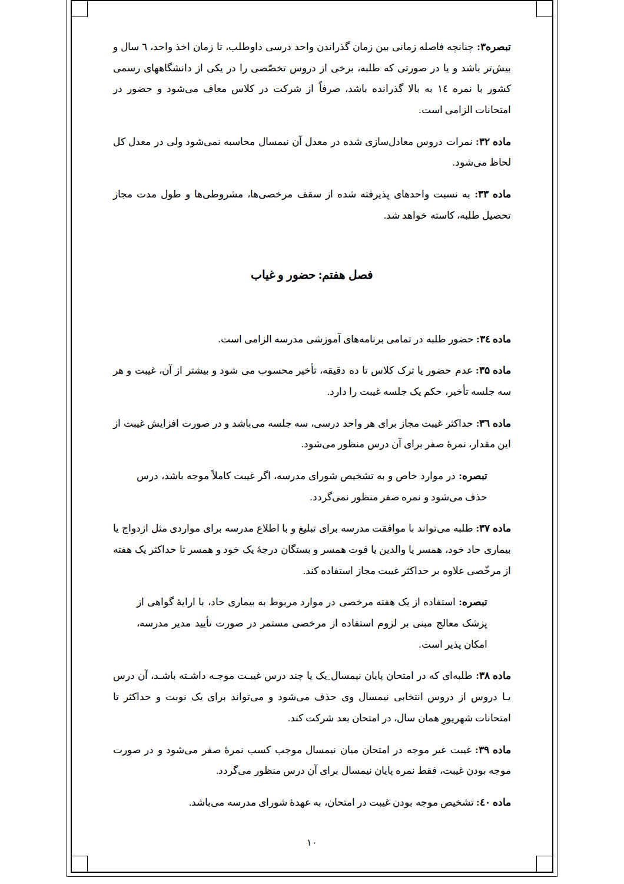تبصره۳: چنانچه فاصله زمانی بین زمان گذراندن واحد درسی داوطلب، تا زمان اخذ واحد، ٦ سال و بیش‌تر باشد و یا در صورتی که طلبه، برخی از دروس تخصّصی را در یکی از دانشگاههای رسمی کشور با نمره ١٤ به بالا گذرانده باشد، صرفاً از شرکت در کلاس معاف می‌شود و حضور در امتحانات الزامی است.
ماده ۳۲: نمرات دروس معادل‌سازی شده در معدل آن نیمسال محاسبه نمی‌شود ولی در معدل کل لحاظ می‌شود.
ماده ۳۳: به نسبت واحدهای پذیرفته شده از سقف مرخصی‌ها، مشروطی‌ها و طول مدت مجاز تحصیل طلبه، کاسته خواهد شد.
فصل هفتم: حضور و غیاب
ماده ۳٤: حضور طلبه در تمامی برنامه‌های آموزشی مدرسه الزامی است.
ماده ۳۵: عدم حضور یا ترک کلاس تا ده دقیقه، تأخیر محسوب می شود و بیشتر از آن، غیبت و هر سه جلسه تأخیر، حکم یک جلسه غیبت را دارد.
ماده ۳٦: حداکثر غیبت مجاز برای هر واحد درسی، سه جلسه می‌باشد و در صورت افزایش غیبت از این مقدار، نمرۀ صفر برای آن درس منظور می‌شود.
تبصره: در موارد خاص و به تشخیص شورای مدرسه، اگر غیبت کاملاً موجه باشد، درس حذف می‌شود و نمره صفر منظور نمی‌گردد.
ماده ۳۷: طلبه می‌تواند با موافقت مدرسه برای تبلیغ و با اطلاع مدرسه برای مواردی مثل ازدواج یا بیماری حاد خود، همسر یا والدین یا فوت همسر و بستگان درجۀ یک خود و همسر تا حداکثر یک هفته از مرخّصی علاوه بر حداکثر غیبت مجاز استفاده کند.
تبصره: استفاده از یک هفته مرخصی در موارد مربوط به بیماری حاد، با ارایۀ گواهی از پزشک معالج مبنی بر لزوم استفاده از مرخصی مستمر در صورت تأیید مدیر مدرسه، امکان پذیر است.
ماده ۳۸: طلبه‌ای که در امتحان پایان نیمسال ِیک یا چند درس غیبـت موجـه داشـته باشـد، آن درس یـا دروس از دروس انتخابی نیمسال وی حذف می‌شود و می‌تواند برای یک نوبت و حداکثر تا امتحانات شهریورِ همان سال، در امتحان بعد شرکت کند.
ماده ۳۹: غیبت غیر موجه در امتحان میان نیمسال موجب کسب نمرۀ صفر می‌شود و در صورت موجه بودن غیبت، فقط نمره پایان نیمسال برای آن درس منظور می‌گردد.
ماده ٤۰: تشخیص موجه بودن غیبت در امتحان، به عهدۀ شورای مدرسه می‌باشد.
١۰